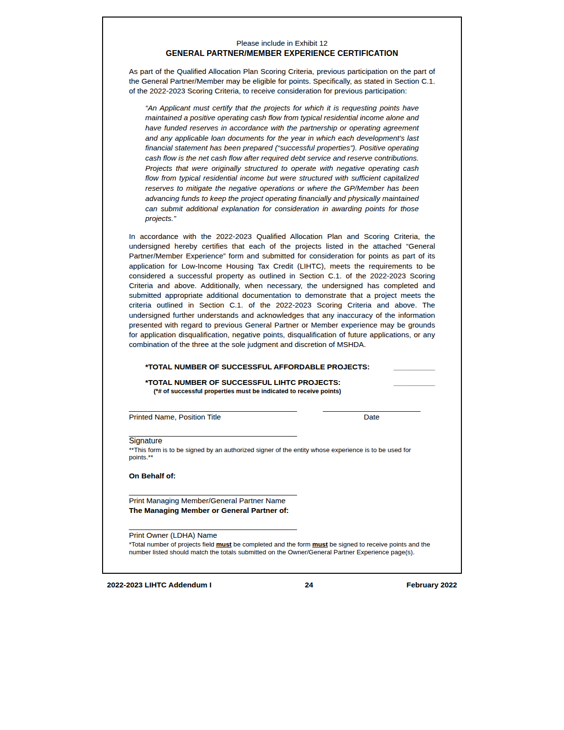Please include in Exhibit 12
GENERAL PARTNER/MEMBER EXPERIENCE CERTIFICATION
As part of the Qualified Allocation Plan Scoring Criteria, previous participation on the part of the General Partner/Member may be eligible for points. Specifically, as stated in Section C.1. of the 2022-2023 Scoring Criteria, to receive consideration for previous participation:
“An Applicant must certify that the projects for which it is requesting points have maintained a positive operating cash flow from typical residential income alone and have funded reserves in accordance with the partnership or operating agreement and any applicable loan documents for the year in which each development’s last financial statement has been prepared (“successful properties”). Positive operating cash flow is the net cash flow after required debt service and reserve contributions. Projects that were originally structured to operate with negative operating cash flow from typical residential income but were structured with sufficient capitalized reserves to mitigate the negative operations or where the GP/Member has been advancing funds to keep the project operating financially and physically maintained can submit additional explanation for consideration in awarding points for those projects.”
In accordance with the 2022-2023 Qualified Allocation Plan and Scoring Criteria, the undersigned hereby certifies that each of the projects listed in the attached “General Partner/Member Experience” form and submitted for consideration for points as part of its application for Low-Income Housing Tax Credit (LIHTC), meets the requirements to be considered a successful property as outlined in Section C.1. of the 2022-2023 Scoring Criteria and above. Additionally, when necessary, the undersigned has completed and submitted appropriate additional documentation to demonstrate that a project meets the criteria outlined in Section C.1. of the 2022-2023 Scoring Criteria and above. The undersigned further understands and acknowledges that any inaccuracy of the information presented with regard to previous General Partner or Member experience may be grounds for application disqualification, negative points, disqualification of future applications, or any combination of the three at the sole judgment and discretion of MSHDA.
*TOTAL NUMBER OF SUCCESSFUL AFFORDABLE PROJECTS: __________
*TOTAL NUMBER OF SUCCESSFUL LIHTC PROJECTS: __________
(*# of successful properties must be indicated to receive points)
Printed Name, Position Title
Date
Signature
**This form is to be signed by an authorized signer of the entity whose experience is to be used for points.**
On Behalf of:
Print Managing Member/General Partner Name
The Managing Member or General Partner of:
Print Owner (LDHA) Name
*Total number of projects field must be completed and the form must be signed to receive points and the number listed should match the totals submitted on the Owner/General Partner Experience page(s).
2022-2023 LIHTC Addendum I
24
February 2022